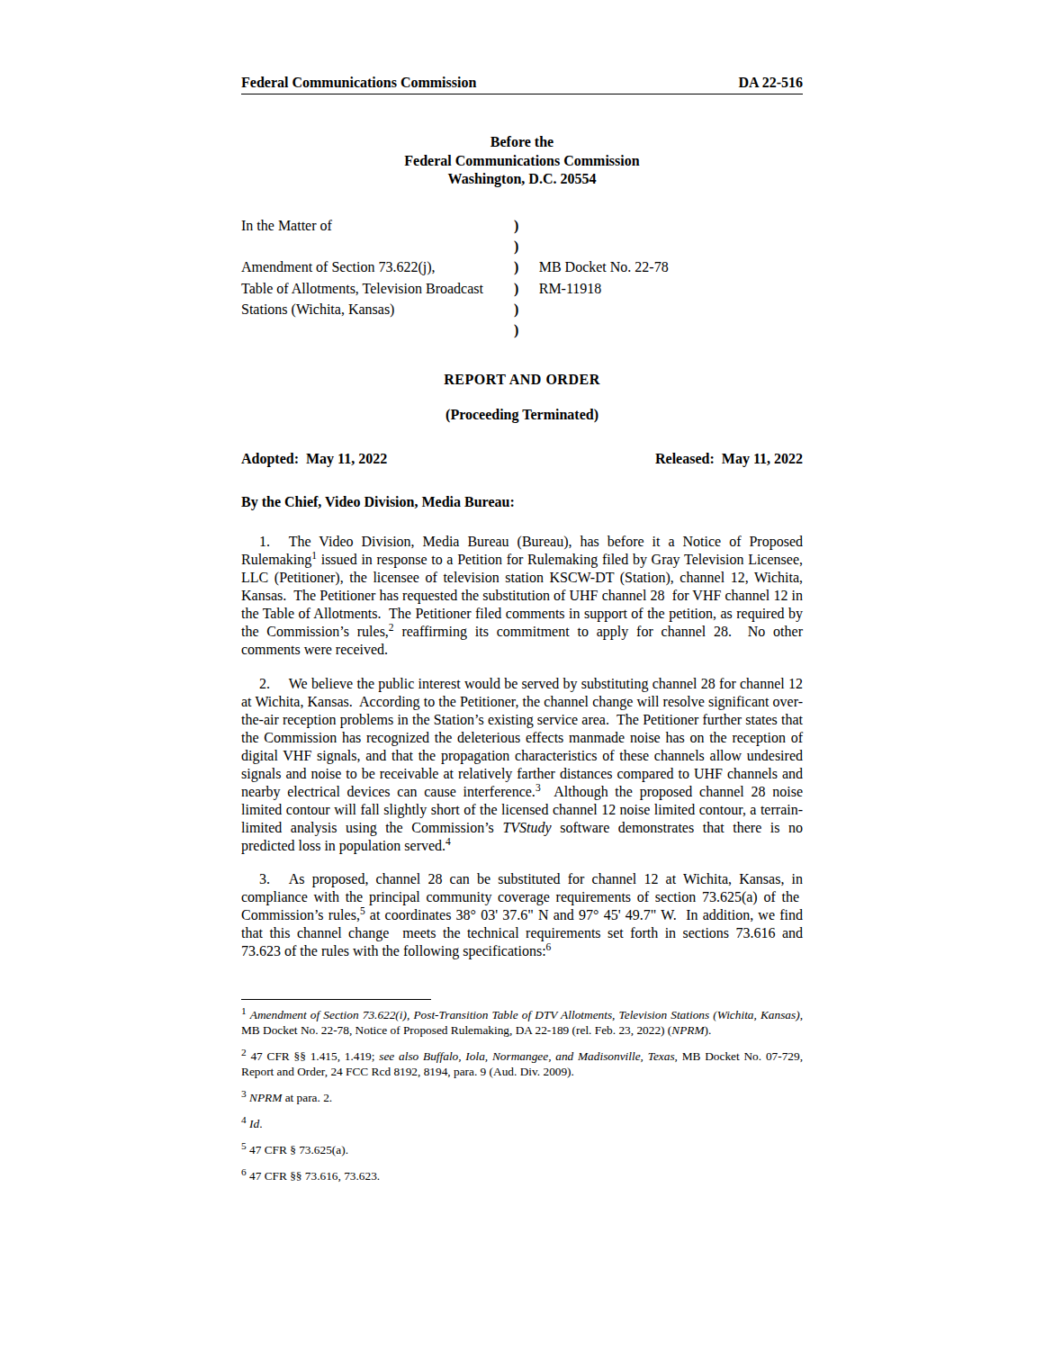Federal Communications Commission DA 22-516
Before the
Federal Communications Commission
Washington, D.C. 20554
| In the Matter of | ) | |
| | ) | |
| Amendment of Section 73.622(j), | ) | MB Docket No. 22-78 |
| Table of Allotments, Television Broadcast | ) | RM-11918 |
| Stations (Wichita, Kansas) | ) | |
| | ) | |
REPORT AND ORDER
(Proceeding Terminated)
Adopted: May 11, 2022 Released: May 11, 2022
By the Chief, Video Division, Media Bureau:
1. The Video Division, Media Bureau (Bureau), has before it a Notice of Proposed Rulemaking1 issued in response to a Petition for Rulemaking filed by Gray Television Licensee, LLC (Petitioner), the licensee of television station KSCW-DT (Station), channel 12, Wichita, Kansas. The Petitioner has requested the substitution of UHF channel 28 for VHF channel 12 in the Table of Allotments. The Petitioner filed comments in support of the petition, as required by the Commission’s rules,2 reaffirming its commitment to apply for channel 28. No other comments were received.
2. We believe the public interest would be served by substituting channel 28 for channel 12 at Wichita, Kansas. According to the Petitioner, the channel change will resolve significant over-the-air reception problems in the Station’s existing service area. The Petitioner further states that the Commission has recognized the deleterious effects manmade noise has on the reception of digital VHF signals, and that the propagation characteristics of these channels allow undesired signals and noise to be receivable at relatively farther distances compared to UHF channels and nearby electrical devices can cause interference.3 Although the proposed channel 28 noise limited contour will fall slightly short of the licensed channel 12 noise limited contour, a terrain-limited analysis using the Commission’s TVStudy software demonstrates that there is no predicted loss in population served.4
3. As proposed, channel 28 can be substituted for channel 12 at Wichita, Kansas, in compliance with the principal community coverage requirements of section 73.625(a) of the Commission’s rules,5 at coordinates 38° 03' 37.6" N and 97° 45' 49.7" W. In addition, we find that this channel change meets the technical requirements set forth in sections 73.616 and 73.623 of the rules with the following specifications:6
1 Amendment of Section 73.622(i), Post-Transition Table of DTV Allotments, Television Stations (Wichita, Kansas), MB Docket No. 22-78, Notice of Proposed Rulemaking, DA 22-189 (rel. Feb. 23, 2022) (NPRM).
2 47 CFR §§ 1.415, 1.419; see also Buffalo, Iola, Normangee, and Madisonville, Texas, MB Docket No. 07-729, Report and Order, 24 FCC Rcd 8192, 8194, para. 9 (Aud. Div. 2009).
3 NPRM at para. 2.
4 Id.
5 47 CFR § 73.625(a).
6 47 CFR §§ 73.616, 73.623.